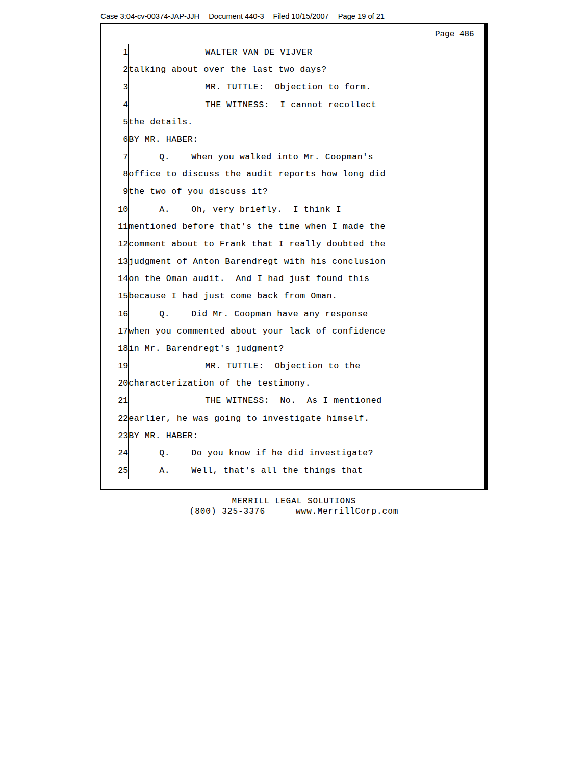Case 3:04-cv-00374-JAP-JJH Document 440-3 Filed 10/15/2007 Page 19 of 21
Page 486
| 1 | WALTER VAN DE VIJVER |
| 2 | talking about over the last two days? |
| 3 | MR. TUTTLE: Objection to form. |
| 4 | THE WITNESS: I cannot recollect |
| 5 | the details. |
| 6 | BY MR. HABER: |
| 7 | Q. When you walked into Mr. Coopman's |
| 8 | office to discuss the audit reports how long did |
| 9 | the two of you discuss it? |
| 10 | A. Oh, very briefly. I think I |
| 11 | mentioned before that's the time when I made the |
| 12 | comment about to Frank that I really doubted the |
| 13 | judgment of Anton Barendregt with his conclusion |
| 14 | on the Oman audit. And I had just found this |
| 15 | because I had just come back from Oman. |
| 16 | Q. Did Mr. Coopman have any response |
| 17 | when you commented about your lack of confidence |
| 18 | in Mr. Barendregt's judgment? |
| 19 | MR. TUTTLE: Objection to the |
| 20 | characterization of the testimony. |
| 21 | THE WITNESS: No. As I mentioned |
| 22 | earlier, he was going to investigate himself. |
| 23 | BY MR. HABER: |
| 24 | Q. Do you know if he did investigate? |
| 25 | A. Well, that's all the things that |
MERRILL LEGAL SOLUTIONS (800) 325-3376www.MerrillCorp.com